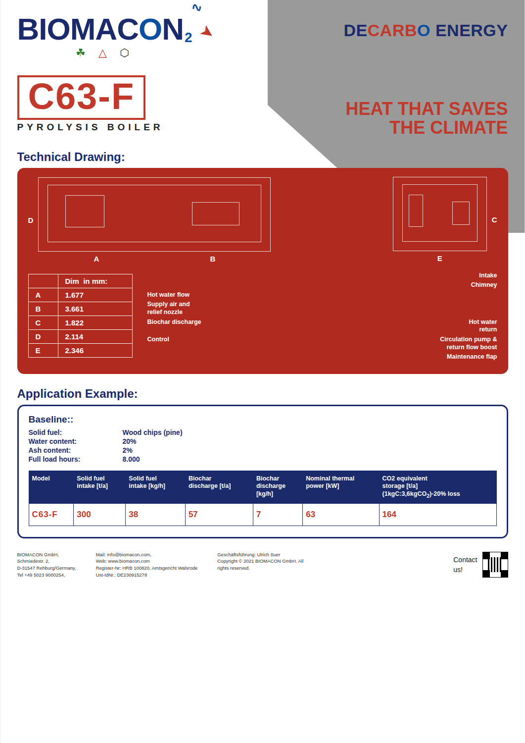BIOMACON2 ∿ ➤
☘ △ ⬡
C63-F
PYROLYSIS BOILER
DECARB O ENERGY
HEAT THAT SAVES
THE CLIMATE
Technical Drawing:
D
A B
E
C
| | Dim in mm: |
| --- | --- |
| A | 1.677 |
| B | 3.661 |
| C | 1.822 |
| D | 2.114 |
| E | 2.346 |
Intake Chimney Hot water flow Supply air and
relief nozzle Biochar discharge Hot water
return Control Circulation pump &
return flow boost Maintenance flap
Application Example:
Baseline::
| Solid fuel: | Wood chips (pine) |
| Water content: | 20% |
| Ash content: | 2% |
| Full load hours: | 8.000 |
| Model | Solid fuel intake [t/a] | Solid fuel intake [kg/h] | Biochar discharge [t/a] | Biochar discharge [kg/h] | Nominal thermal power [kW] | CO2 equivalent storage [t/a] (1kgC:3,6kgCO 2 )-20% loss |
| --- | --- | --- | --- | --- | --- | --- |
| C63-F | 300 | 38 | 57 | 7 | 63 | 164 |
BIOMACON GmbH,
Schmiedestr. 2,
D-31547 Rehburg/Germany,
Tel +49 5023 9000254,
Mail: info@biomacon.com,
Web: www.biomacon.com
Register-Nr: HRB 100820, Amtsgericht Walsrode
Ust-IdNr.: DE230915278
Geschäftsführung: Ulrich Suer
Copyright © 2021 BIOMACON GmbH. All
rights reserved.
Contact
us!